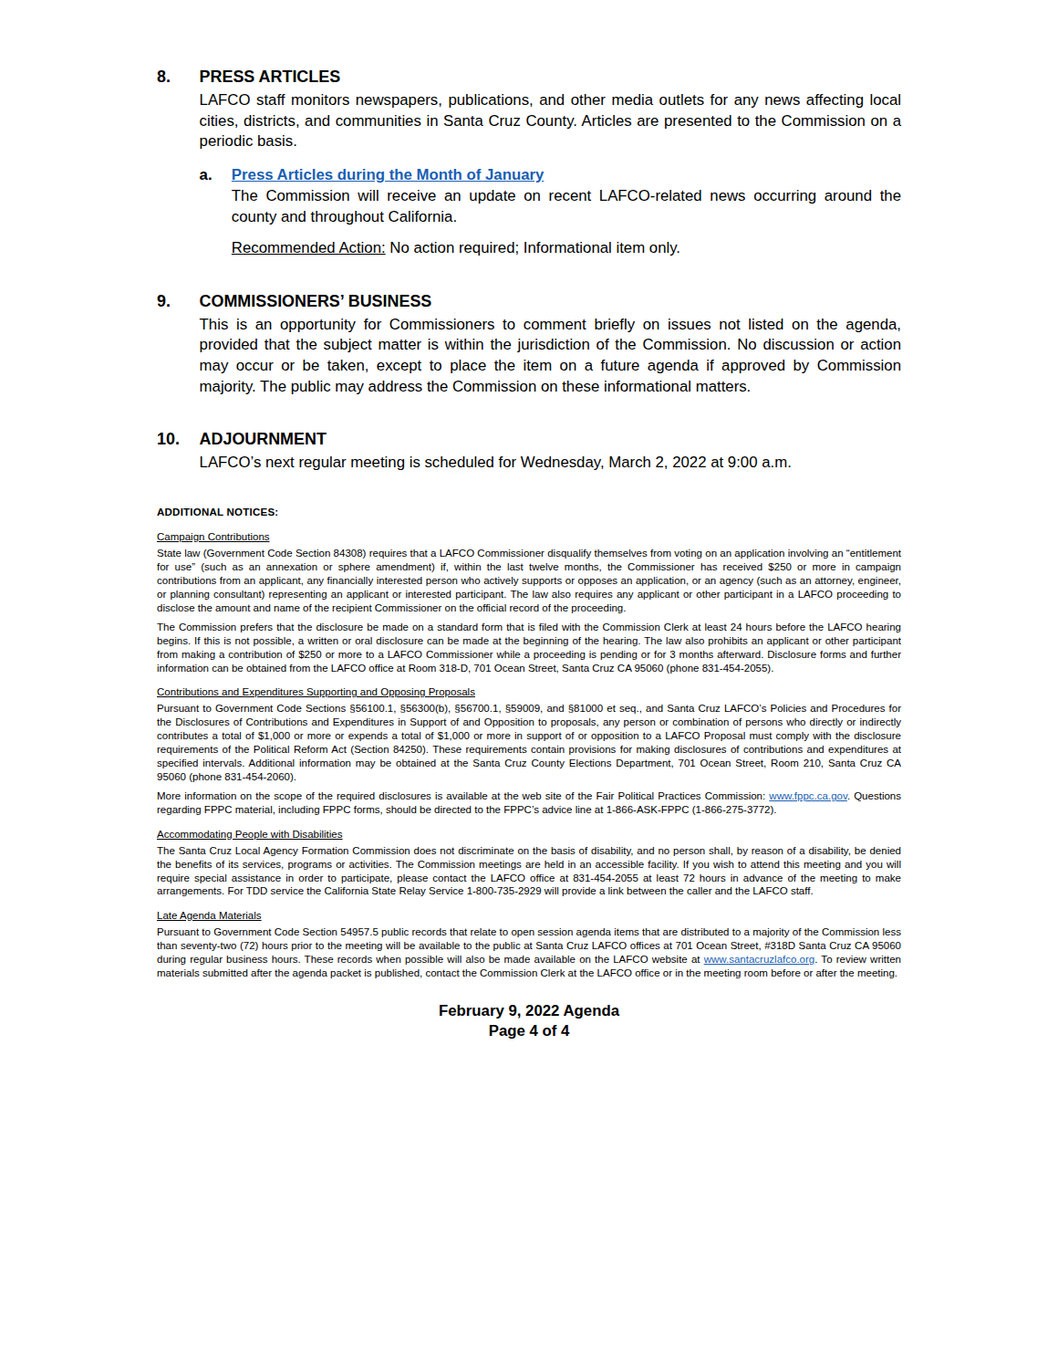8.
Press Articles
LAFCO staff monitors newspapers, publications, and other media outlets for any news affecting local cities, districts, and communities in Santa Cruz County. Articles are presented to the Commission on a periodic basis.
a.
Press Articles during the Month of January
The Commission will receive an update on recent LAFCO-related news occurring around the county and throughout California.
Recommended Action: No action required; Informational item only.
9.
Commissioners’ Business
This is an opportunity for Commissioners to comment briefly on issues not listed on the agenda, provided that the subject matter is within the jurisdiction of the Commission. No discussion or action may occur or be taken, except to place the item on a future agenda if approved by Commission majority. The public may address the Commission on these informational matters.
10.
Adjournment
LAFCO’s next regular meeting is scheduled for Wednesday, March 2, 2022 at 9:00 a.m.
Additional Notices:
Campaign Contributions
State law (Government Code Section 84308) requires that a LAFCO Commissioner disqualify themselves from voting on an application involving an “entitlement for use” (such as an annexation or sphere amendment) if, within the last twelve months, the Commissioner has received $250 or more in campaign contributions from an applicant, any financially interested person who actively supports or opposes an application, or an agency (such as an attorney, engineer, or planning consultant) representing an applicant or interested participant. The law also requires any applicant or other participant in a LAFCO proceeding to disclose the amount and name of the recipient Commissioner on the official record of the proceeding.
The Commission prefers that the disclosure be made on a standard form that is filed with the Commission Clerk at least 24 hours before the LAFCO hearing begins. If this is not possible, a written or oral disclosure can be made at the beginning of the hearing. The law also prohibits an applicant or other participant from making a contribution of $250 or more to a LAFCO Commissioner while a proceeding is pending or for 3 months afterward. Disclosure forms and further information can be obtained from the LAFCO office at Room 318-D, 701 Ocean Street, Santa Cruz CA 95060 (phone 831-454-2055).
Contributions and Expenditures Supporting and Opposing Proposals
Pursuant to Government Code Sections §56100.1, §56300(b), §56700.1, §59009, and §81000 et seq., and Santa Cruz LAFCO’s Policies and Procedures for the Disclosures of Contributions and Expenditures in Support of and Opposition to proposals, any person or combination of persons who directly or indirectly contributes a total of $1,000 or more or expends a total of $1,000 or more in support of or opposition to a LAFCO Proposal must comply with the disclosure requirements of the Political Reform Act (Section 84250). These requirements contain provisions for making disclosures of contributions and expenditures at specified intervals. Additional information may be obtained at the Santa Cruz County Elections Department, 701 Ocean Street, Room 210, Santa Cruz CA 95060 (phone 831-454-2060).
More information on the scope of the required disclosures is available at the web site of the Fair Political Practices Commission: www.fppc.ca.gov. Questions regarding FPPC material, including FPPC forms, should be directed to the FPPC’s advice line at 1-866-ASK-FPPC (1-866-275-3772).
Accommodating People with Disabilities
The Santa Cruz Local Agency Formation Commission does not discriminate on the basis of disability, and no person shall, by reason of a disability, be denied the benefits of its services, programs or activities. The Commission meetings are held in an accessible facility. If you wish to attend this meeting and you will require special assistance in order to participate, please contact the LAFCO office at 831-454-2055 at least 72 hours in advance of the meeting to make arrangements. For TDD service the California State Relay Service 1-800-735-2929 will provide a link between the caller and the LAFCO staff.
Late Agenda Materials
Pursuant to Government Code Section 54957.5 public records that relate to open session agenda items that are distributed to a majority of the Commission less than seventy-two (72) hours prior to the meeting will be available to the public at Santa Cruz LAFCO offices at 701 Ocean Street, #318D Santa Cruz CA 95060 during regular business hours. These records when possible will also be made available on the LAFCO website at www.santacruzlafco.org. To review written materials submitted after the agenda packet is published, contact the Commission Clerk at the LAFCO office or in the meeting room before or after the meeting.
February 9, 2022 Agenda
Page 4 of 4